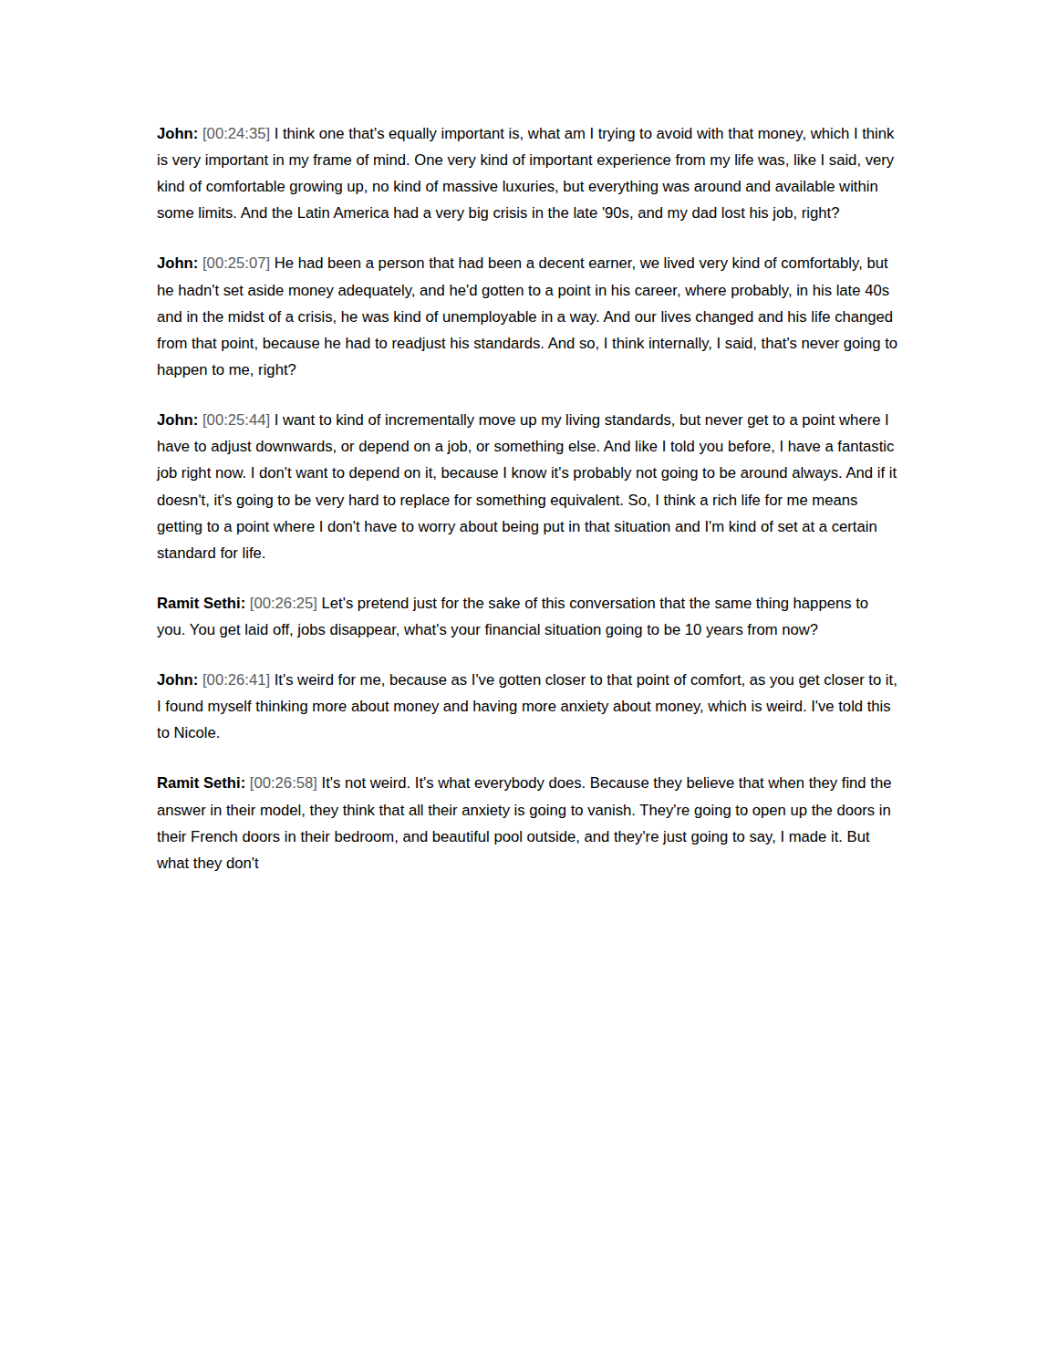John: [00:24:35] I think one that's equally important is, what am I trying to avoid with that money, which I think is very important in my frame of mind. One very kind of important experience from my life was, like I said, very kind of comfortable growing up, no kind of massive luxuries, but everything was around and available within some limits. And the Latin America had a very big crisis in the late '90s, and my dad lost his job, right?
John: [00:25:07] He had been a person that had been a decent earner, we lived very kind of comfortably, but he hadn't set aside money adequately, and he'd gotten to a point in his career, where probably, in his late 40s and in the midst of a crisis, he was kind of unemployable in a way. And our lives changed and his life changed from that point, because he had to readjust his standards. And so, I think internally, I said, that's never going to happen to me, right?
John: [00:25:44] I want to kind of incrementally move up my living standards, but never get to a point where I have to adjust downwards, or depend on a job, or something else. And like I told you before, I have a fantastic job right now. I don't want to depend on it, because I know it's probably not going to be around always. And if it doesn't, it's going to be very hard to replace for something equivalent. So, I think a rich life for me means getting to a point where I don't have to worry about being put in that situation and I'm kind of set at a certain standard for life.
Ramit Sethi: [00:26:25] Let's pretend just for the sake of this conversation that the same thing happens to you. You get laid off, jobs disappear, what's your financial situation going to be 10 years from now?
John: [00:26:41] It's weird for me, because as I've gotten closer to that point of comfort, as you get closer to it, I found myself thinking more about money and having more anxiety about money, which is weird. I've told this to Nicole.
Ramit Sethi: [00:26:58] It's not weird. It's what everybody does. Because they believe that when they find the answer in their model, they think that all their anxiety is going to vanish. They're going to open up the doors in their French doors in their bedroom, and beautiful pool outside, and they're just going to say, I made it. But what they don't